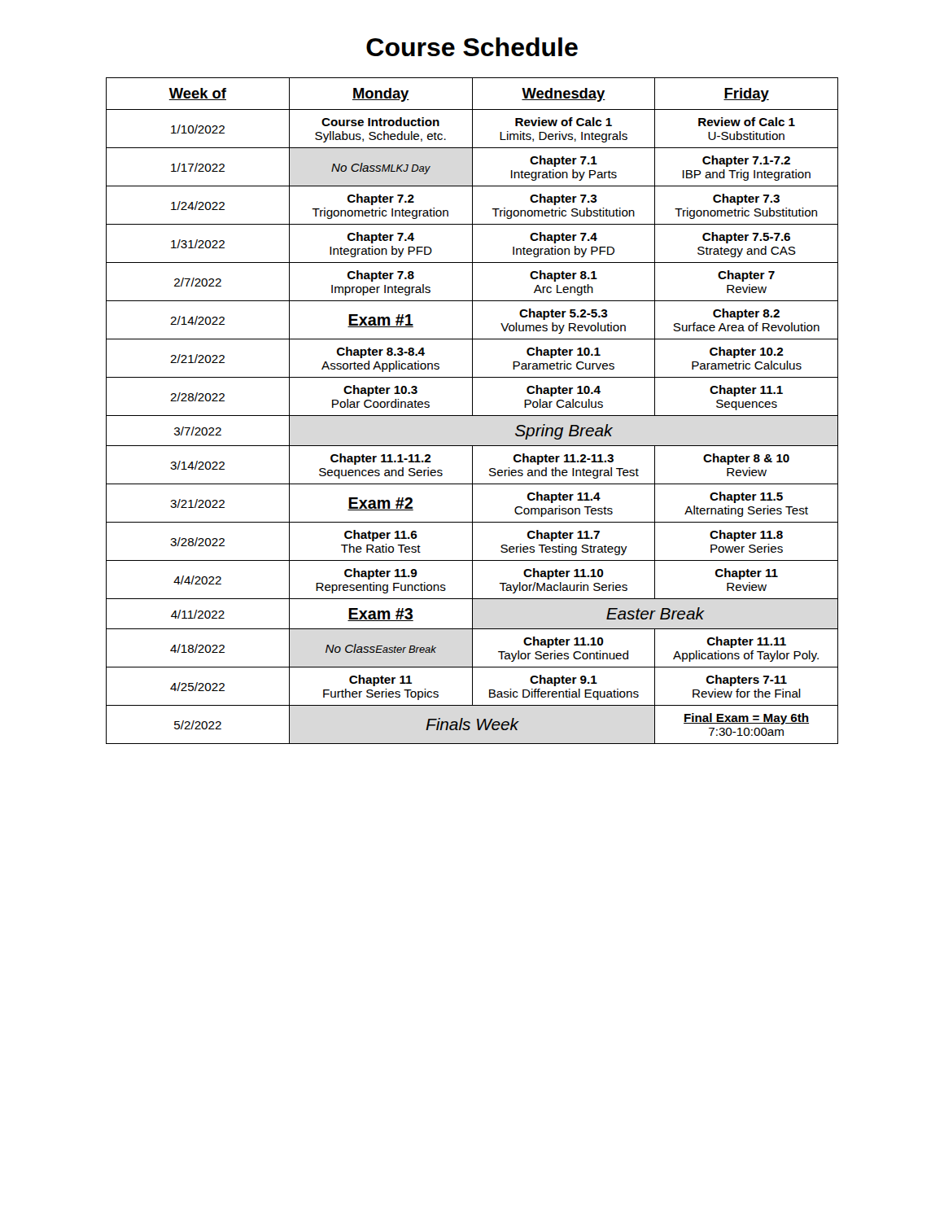Course Schedule
| Week of | Monday | Wednesday | Friday |
| --- | --- | --- | --- |
| 1/10/2022 | Course Introduction Syllabus, Schedule, etc. | Review of Calc 1 Limits, Derivs, Integrals | Review of Calc 1 U-Substitution |
| 1/17/2022 | No Class MLKJ Day | Chapter 7.1 Integration by Parts | Chapter 7.1-7.2 IBP and Trig Integration |
| 1/24/2022 | Chapter 7.2 Trigonometric Integration | Chapter 7.3 Trigonometric Substitution | Chapter 7.3 Trigonometric Substitution |
| 1/31/2022 | Chapter 7.4 Integration by PFD | Chapter 7.4 Integration by PFD | Chapter 7.5-7.6 Strategy and CAS |
| 2/7/2022 | Chapter 7.8 Improper Integrals | Chapter 8.1 Arc Length | Chapter 7 Review |
| 2/14/2022 | Exam #1 | Chapter 5.2-5.3 Volumes by Revolution | Chapter 8.2 Surface Area of Revolution |
| 2/21/2022 | Chapter 8.3-8.4 Assorted Applications | Chapter 10.1 Parametric Curves | Chapter 10.2 Parametric Calculus |
| 2/28/2022 | Chapter 10.3 Polar Coordinates | Chapter 10.4 Polar Calculus | Chapter 11.1 Sequences |
| 3/7/2022 | Spring Break |
| 3/14/2022 | Chapter 11.1-11.2 Sequences and Series | Chapter 11.2-11.3 Series and the Integral Test | Chapter 8 & 10 Review |
| 3/21/2022 | Exam #2 | Chapter 11.4 Comparison Tests | Chapter 11.5 Alternating Series Test |
| 3/28/2022 | Chatper 11.6 The Ratio Test | Chapter 11.7 Series Testing Strategy | Chapter 11.8 Power Series |
| 4/4/2022 | Chapter 11.9 Representing Functions | Chapter 11.10 Taylor/Maclaurin Series | Chapter 11 Review |
| 4/11/2022 | Exam #3 | Easter Break |
| 4/18/2022 | No Class Easter Break | Chapter 11.10 Taylor Series Continued | Chapter 11.11 Applications of Taylor Poly. |
| 4/25/2022 | Chapter 11 Further Series Topics | Chapter 9.1 Basic Differential Equations | Chapters 7-11 Review for the Final |
| 5/2/2022 | Finals Week | Final Exam = May 6th 7:30-10:00am |